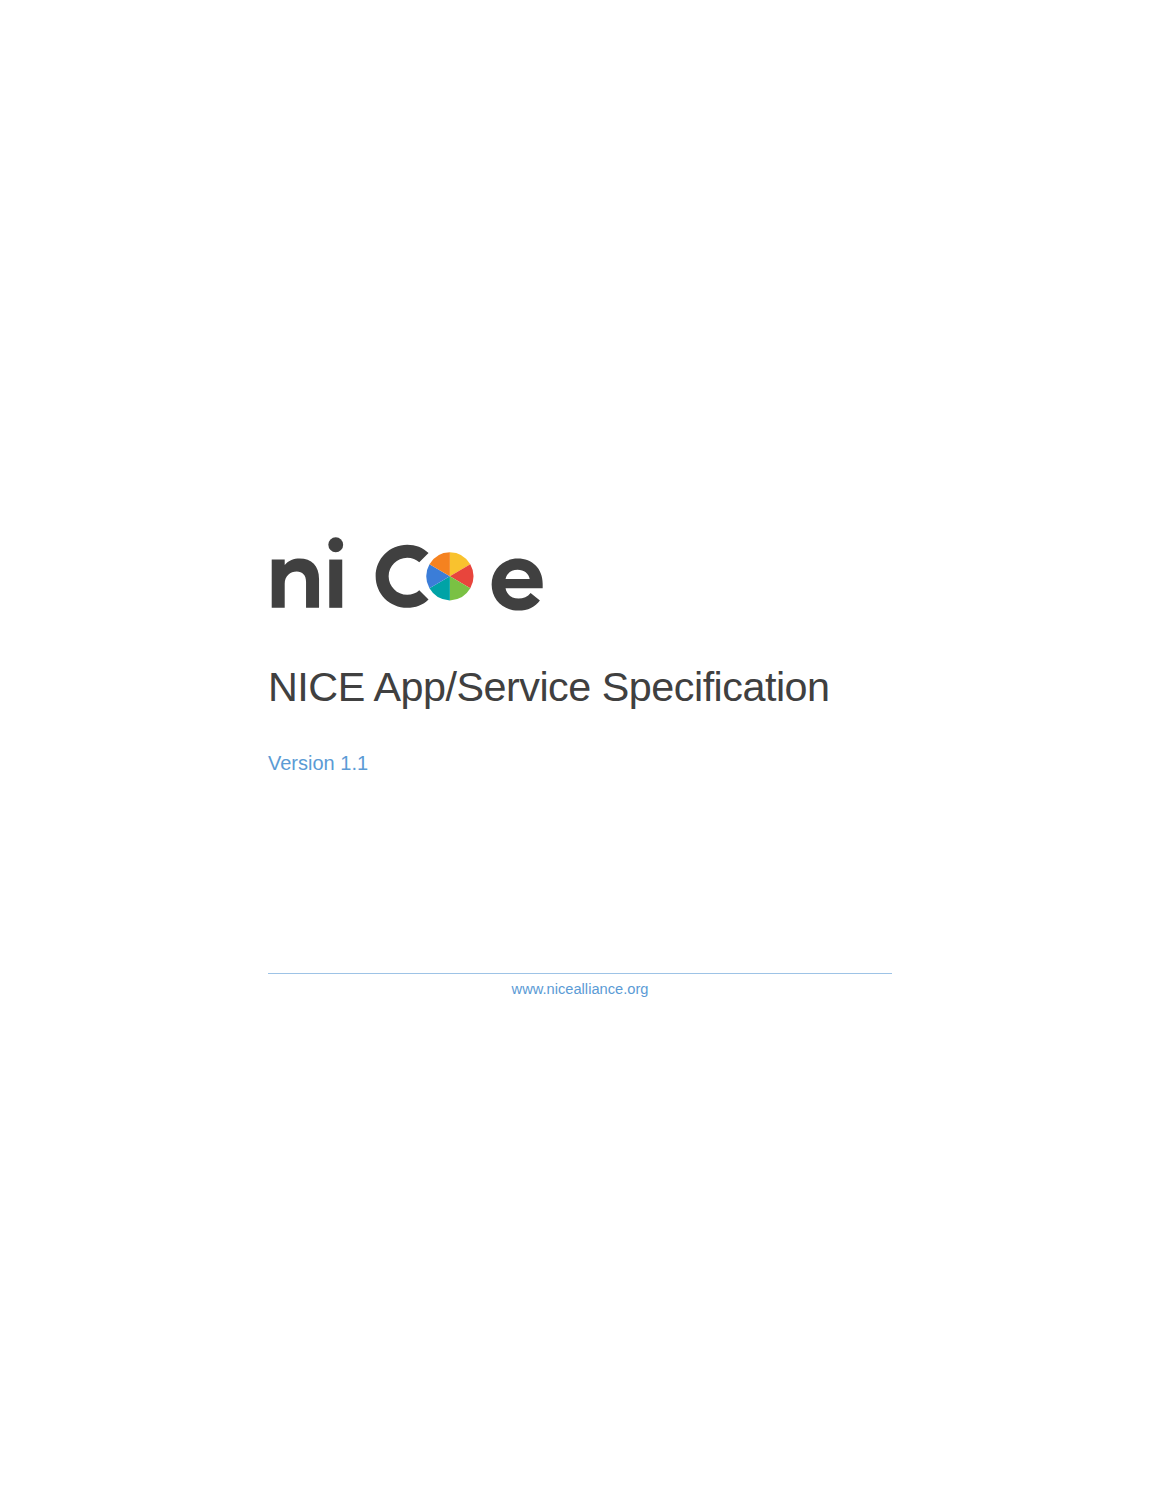NICE App/Service Specification
Version 1.1
www.nicealliance.org